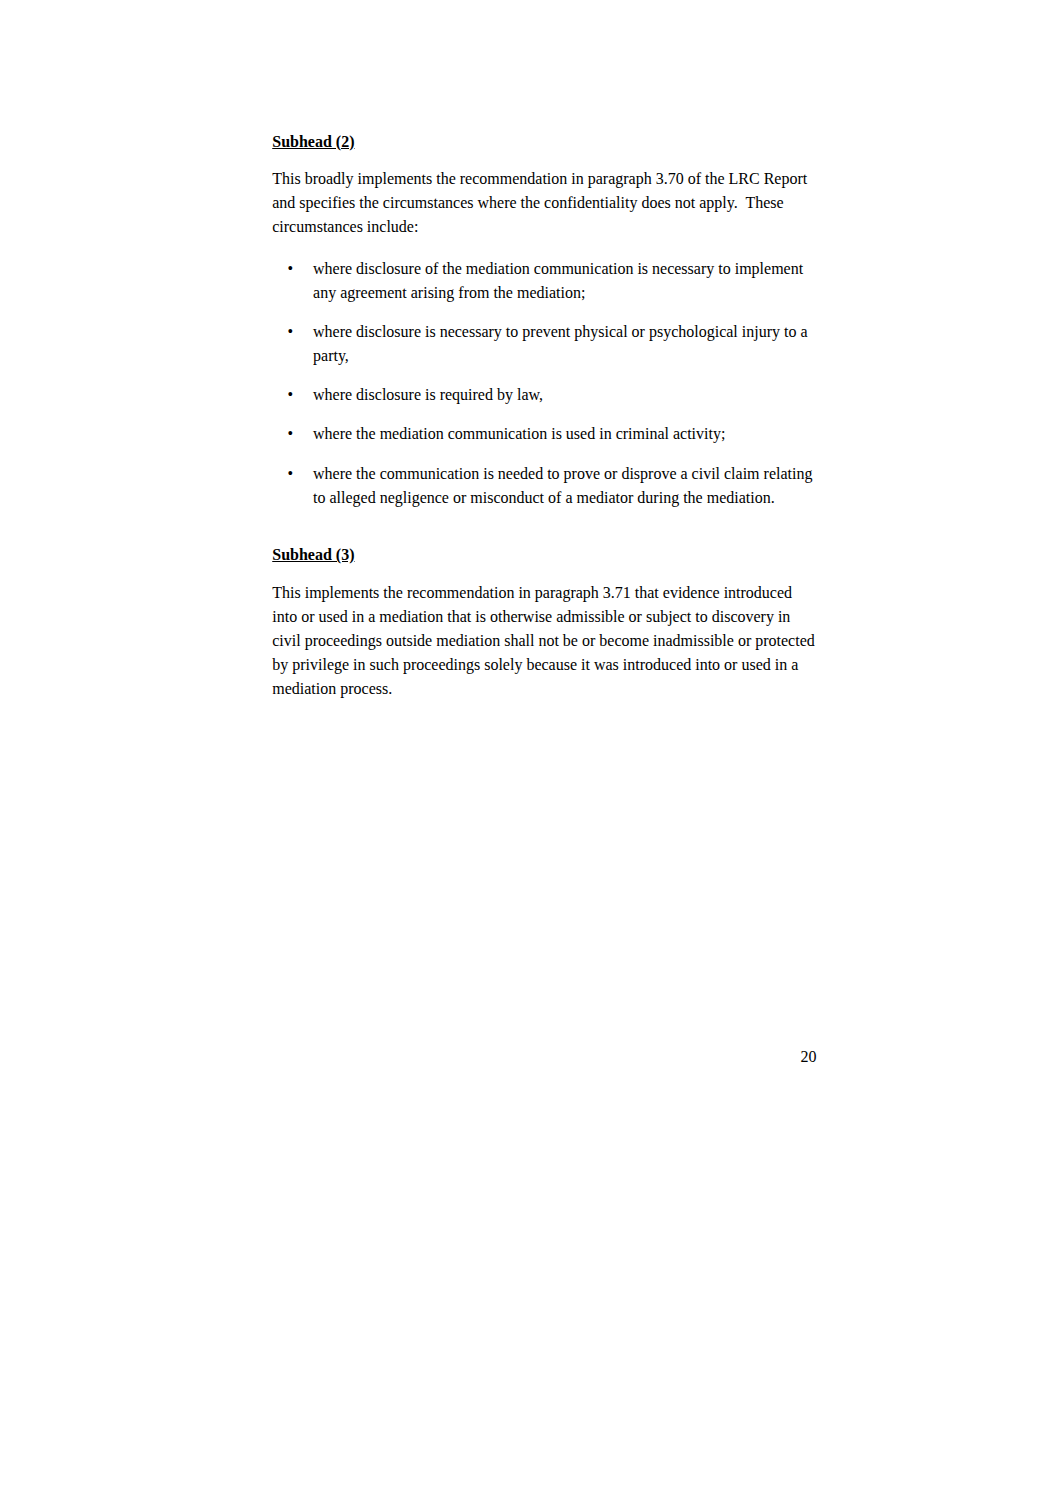Subhead (2)
This broadly implements the recommendation in paragraph 3.70 of the LRC Report and specifies the circumstances where the confidentiality does not apply. These circumstances include:
where disclosure of the mediation communication is necessary to implement any agreement arising from the mediation;
where disclosure is necessary to prevent physical or psychological injury to a party,
where disclosure is required by law,
where the mediation communication is used in criminal activity;
where the communication is needed to prove or disprove a civil claim relating to alleged negligence or misconduct of a mediator during the mediation.
Subhead (3)
This implements the recommendation in paragraph 3.71 that evidence introduced into or used in a mediation that is otherwise admissible or subject to discovery in civil proceedings outside mediation shall not be or become inadmissible or protected by privilege in such proceedings solely because it was introduced into or used in a mediation process.
20